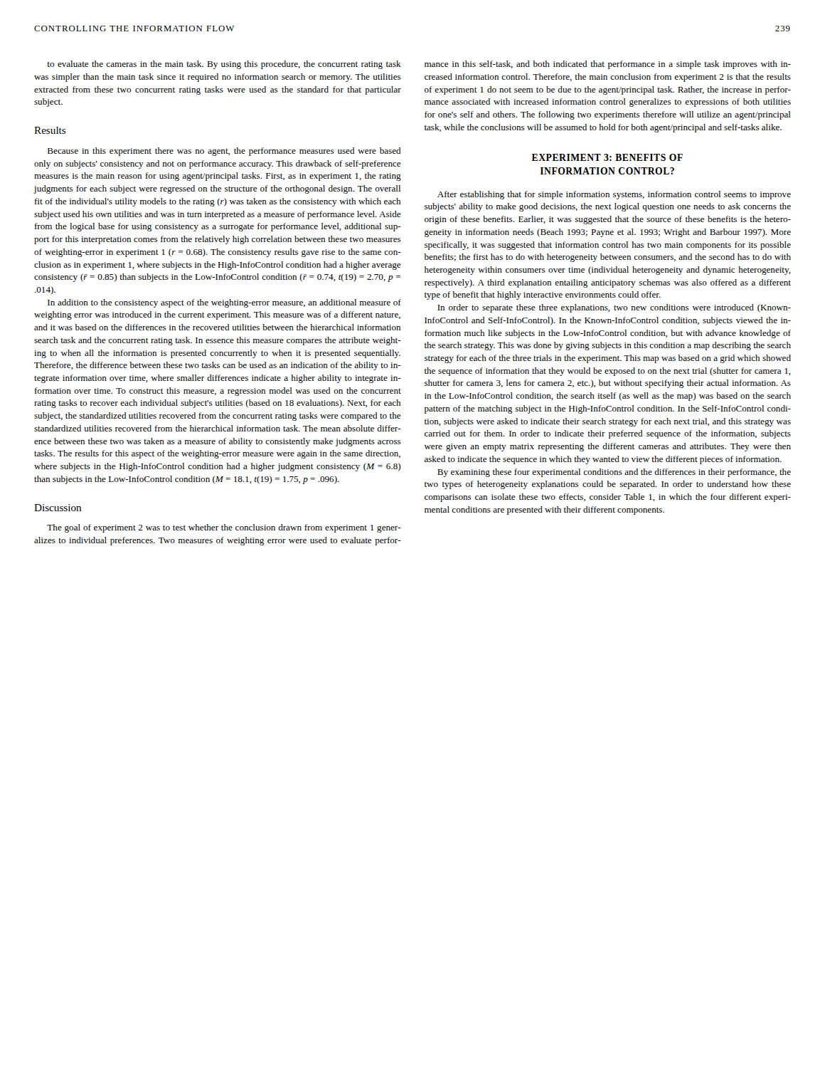CONTROLLING THE INFORMATION FLOW 239
to evaluate the cameras in the main task. By using this procedure, the concurrent rating task was simpler than the main task since it required no information search or memory. The utilities extracted from these two concurrent rating tasks were used as the standard for that particular subject.
Results
Because in this experiment there was no agent, the performance measures used were based only on subjects' consistency and not on performance accuracy. This drawback of self-preference measures is the main reason for using agent/principal tasks. First, as in experiment 1, the rating judgments for each subject were regressed on the structure of the orthogonal design. The overall fit of the individual's utility models to the rating (r) was taken as the consistency with which each subject used his own utilities and was in turn interpreted as a measure of performance level. Aside from the logical base for using consistency as a surrogate for performance level, additional support for this interpretation comes from the relatively high correlation between these two measures of weighting-error in experiment 1 (r = 0.68). The consistency results gave rise to the same conclusion as in experiment 1, where subjects in the High-InfoControl condition had a higher average consistency (r̄ = 0.85) than subjects in the Low-InfoControl condition (r̄ = 0.74, t(19) = 2.70, p = .014).
In addition to the consistency aspect of the weighting-error measure, an additional measure of weighting error was introduced in the current experiment. This measure was of a different nature, and it was based on the differences in the recovered utilities between the hierarchical information search task and the concurrent rating task. In essence this measure compares the attribute weighting to when all the information is presented concurrently to when it is presented sequentially. Therefore, the difference between these two tasks can be used as an indication of the ability to integrate information over time, where smaller differences indicate a higher ability to integrate information over time. To construct this measure, a regression model was used on the concurrent rating tasks to recover each individual subject's utilities (based on 18 evaluations). Next, for each subject, the standardized utilities recovered from the concurrent rating tasks were compared to the standardized utilities recovered from the hierarchical information task. The mean absolute difference between these two was taken as a measure of ability to consistently make judgments across tasks. The results for this aspect of the weighting-error measure were again in the same direction, where subjects in the High-InfoControl condition had a higher judgment consistency (M = 6.8) than subjects in the Low-InfoControl condition (M = 18.1, t(19) = 1.75, p = .096).
Discussion
The goal of experiment 2 was to test whether the conclusion drawn from experiment 1 generalizes to individual preferences. Two measures of weighting error were used to evaluate performance in this self-task, and both indicated that performance in a simple task improves with increased information control. Therefore, the main conclusion from experiment 2 is that the results of experiment 1 do not seem to be due to the agent/principal task. Rather, the increase in performance associated with increased information control generalizes to expressions of both utilities for one's self and others. The following two experiments therefore will utilize an agent/principal task, while the conclusions will be assumed to hold for both agent/principal and self-tasks alike.
EXPERIMENT 3: BENEFITS OF
INFORMATION CONTROL?
After establishing that for simple information systems, information control seems to improve subjects' ability to make good decisions, the next logical question one needs to ask concerns the origin of these benefits. Earlier, it was suggested that the source of these benefits is the heterogeneity in information needs (Beach 1993; Payne et al. 1993; Wright and Barbour 1997). More specifically, it was suggested that information control has two main components for its possible benefits; the first has to do with heterogeneity between consumers, and the second has to do with heterogeneity within consumers over time (individual heterogeneity and dynamic heterogeneity, respectively). A third explanation entailing anticipatory schemas was also offered as a different type of benefit that highly interactive environments could offer.
In order to separate these three explanations, two new conditions were introduced (Known-InfoControl and Self-InfoControl). In the Known-InfoControl condition, subjects viewed the information much like subjects in the Low-InfoControl condition, but with advance knowledge of the search strategy. This was done by giving subjects in this condition a map describing the search strategy for each of the three trials in the experiment. This map was based on a grid which showed the sequence of information that they would be exposed to on the next trial (shutter for camera 1, shutter for camera 3, lens for camera 2, etc.), but without specifying their actual information. As in the Low-InfoControl condition, the search itself (as well as the map) was based on the search pattern of the matching subject in the High-InfoControl condition. In the Self-InfoControl condition, subjects were asked to indicate their search strategy for each next trial, and this strategy was carried out for them. In order to indicate their preferred sequence of the information, subjects were given an empty matrix representing the different cameras and attributes. They were then asked to indicate the sequence in which they wanted to view the different pieces of information.
By examining these four experimental conditions and the differences in their performance, the two types of heterogeneity explanations could be separated. In order to understand how these comparisons can isolate these two effects, consider Table 1, in which the four different experimental conditions are presented with their different components.